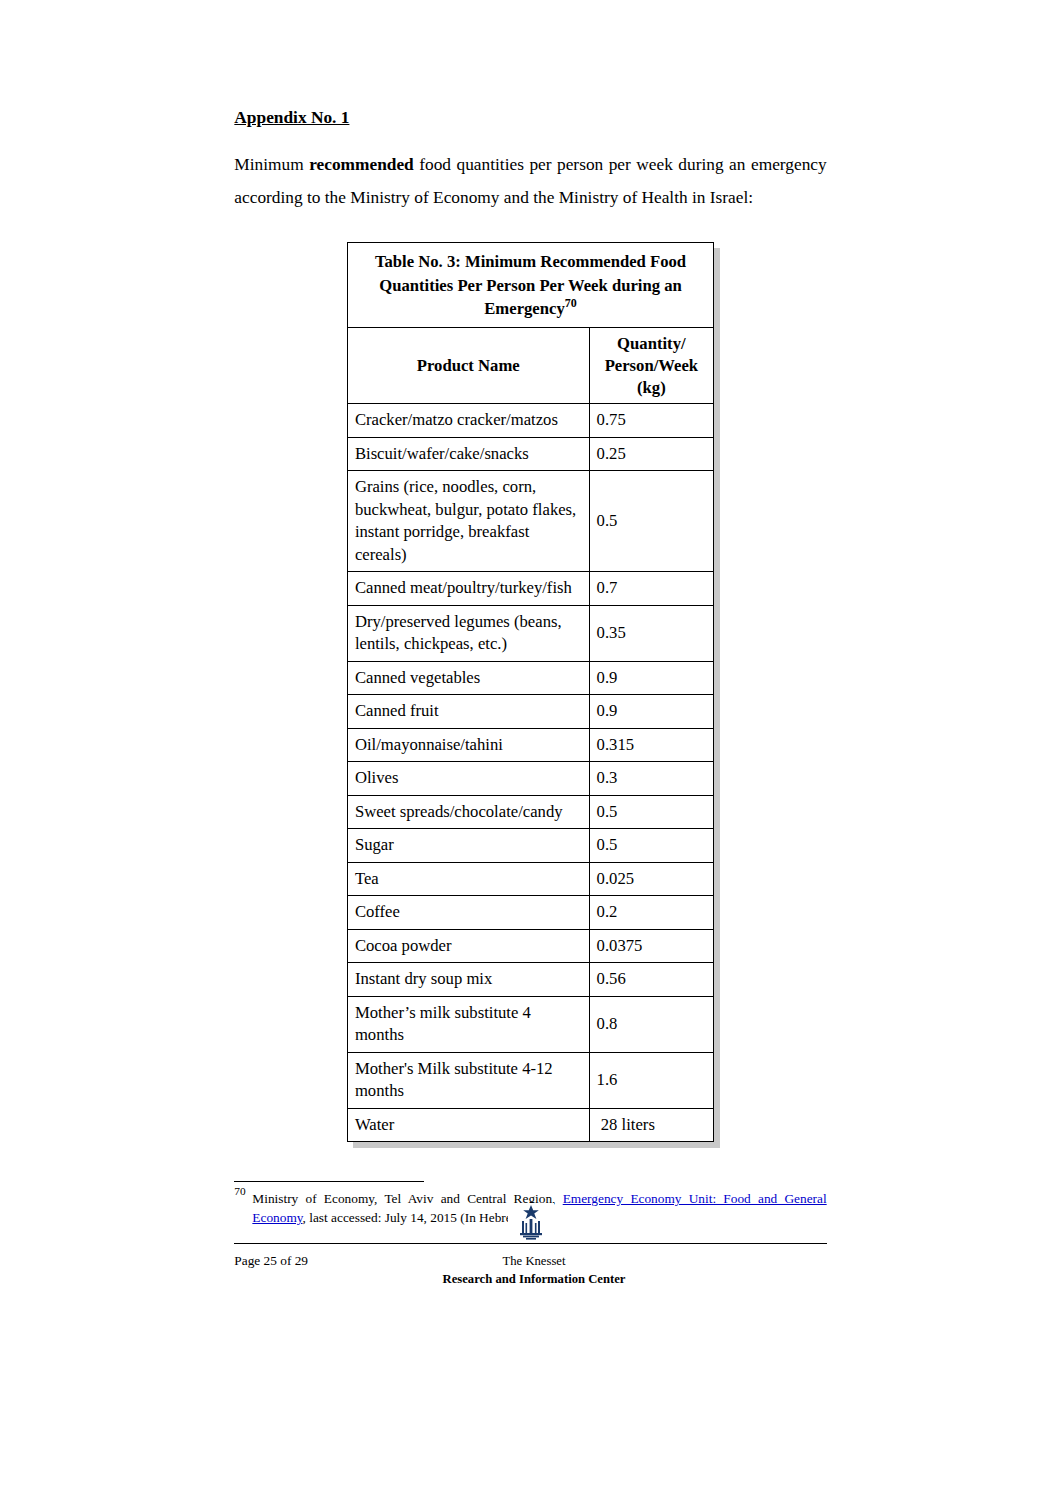Appendix No. 1
Minimum recommended food quantities per person per week during an emergency according to the Ministry of Economy and the Ministry of Health in Israel:
| Table No. 3: Minimum Recommended Food Quantities Per Person Per Week during an Emergency 70 |
| --- |
| Product Name | Quantity/ Person/Week (kg) |
| Cracker/matzo cracker/matzos | 0.75 |
| Biscuit/wafer/cake/snacks | 0.25 |
| Grains (rice, noodles, corn, buckwheat, bulgur, potato flakes, instant porridge, breakfast cereals) | 0.5 |
| Canned meat/poultry/turkey/fish | 0.7 |
| Dry/preserved legumes (beans, lentils, chickpeas, etc.) | 0.35 |
| Canned vegetables | 0.9 |
| Canned fruit | 0.9 |
| Oil/mayonnaise/tahini | 0.315 |
| Olives | 0.3 |
| Sweet spreads/chocolate/candy | 0.5 |
| Sugar | 0.5 |
| Tea | 0.025 |
| Coffee | 0.2 |
| Cocoa powder | 0.0375 |
| Instant dry soup mix | 0.56 |
| Mother’s milk substitute 4 months | 0.8 |
| Mother's Milk substitute 4-12 months | 1.6 |
| Water | 28 liters |
70 Ministry of Economy, Tel Aviv and Central Region, Emergency Economy Unit: Food and General Economy, last accessed: July 14, 2015 (In Hebrew).
Page 25 of 29
The Knesset Research and Information Center